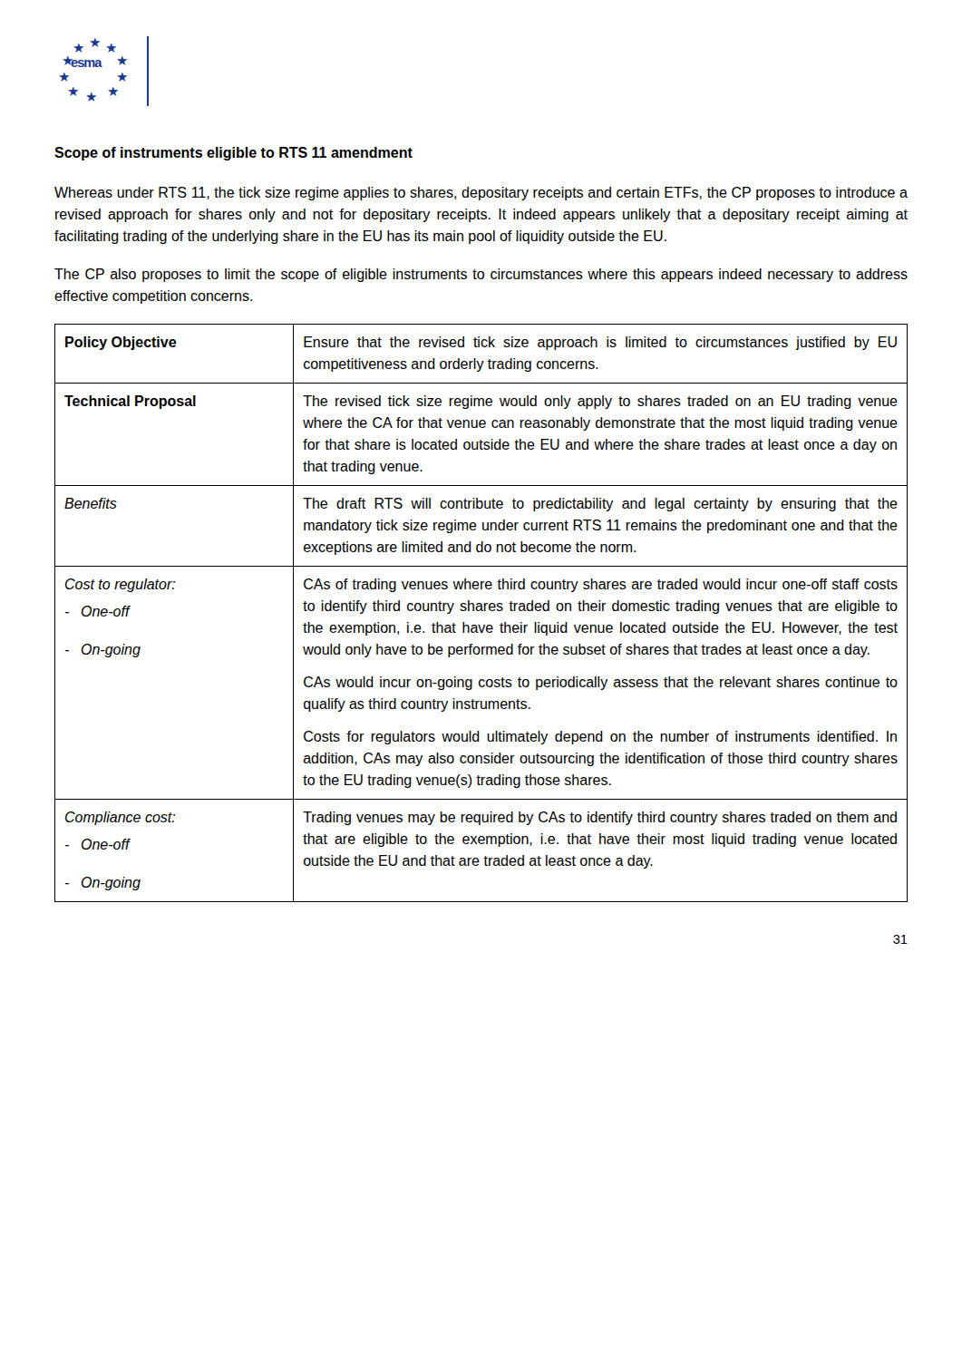★ ★ ★ ★ ★ ★ ★ ★ ★ ★ esma
Scope of instruments eligible to RTS 11 amendment
Whereas under RTS 11, the tick size regime applies to shares, depositary receipts and certain ETFs, the CP proposes to introduce a revised approach for shares only and not for depositary receipts. It indeed appears unlikely that a depositary receipt aiming at facilitating trading of the underlying share in the EU has its main pool of liquidity outside the EU.
The CP also proposes to limit the scope of eligible instruments to circumstances where this appears indeed necessary to address effective competition concerns.
| Policy Objective | Ensure that the revised tick size approach is limited to circumstances justified by EU competitiveness and orderly trading concerns. |
| Technical Proposal | The revised tick size regime would only apply to shares traded on an EU trading venue where the CA for that venue can reasonably demonstrate that the most liquid trading venue for that share is located outside the EU and where the share trades at least once a day on that trading venue. |
| Benefits | The draft RTS will contribute to predictability and legal certainty by ensuring that the mandatory tick size regime under current RTS 11 remains the predominant one and that the exceptions are limited and do not become the norm. |
| Cost to regulator: One-off On-going | CAs of trading venues where third country shares are traded would incur one-off staff costs to identify third country shares traded on their domestic trading venues that are eligible to the exemption, i.e. that have their liquid venue located outside the EU. However, the test would only have to be performed for the subset of shares that trades at least once a day. CAs would incur on-going costs to periodically assess that the relevant shares continue to qualify as third country instruments. Costs for regulators would ultimately depend on the number of instruments identified. In addition, CAs may also consider outsourcing the identification of those third country shares to the EU trading venue(s) trading those shares. |
| Compliance cost: One-off On-going | Trading venues may be required by CAs to identify third country shares traded on them and that are eligible to the exemption, i.e. that have their most liquid trading venue located outside the EU and that are traded at least once a day. |
31